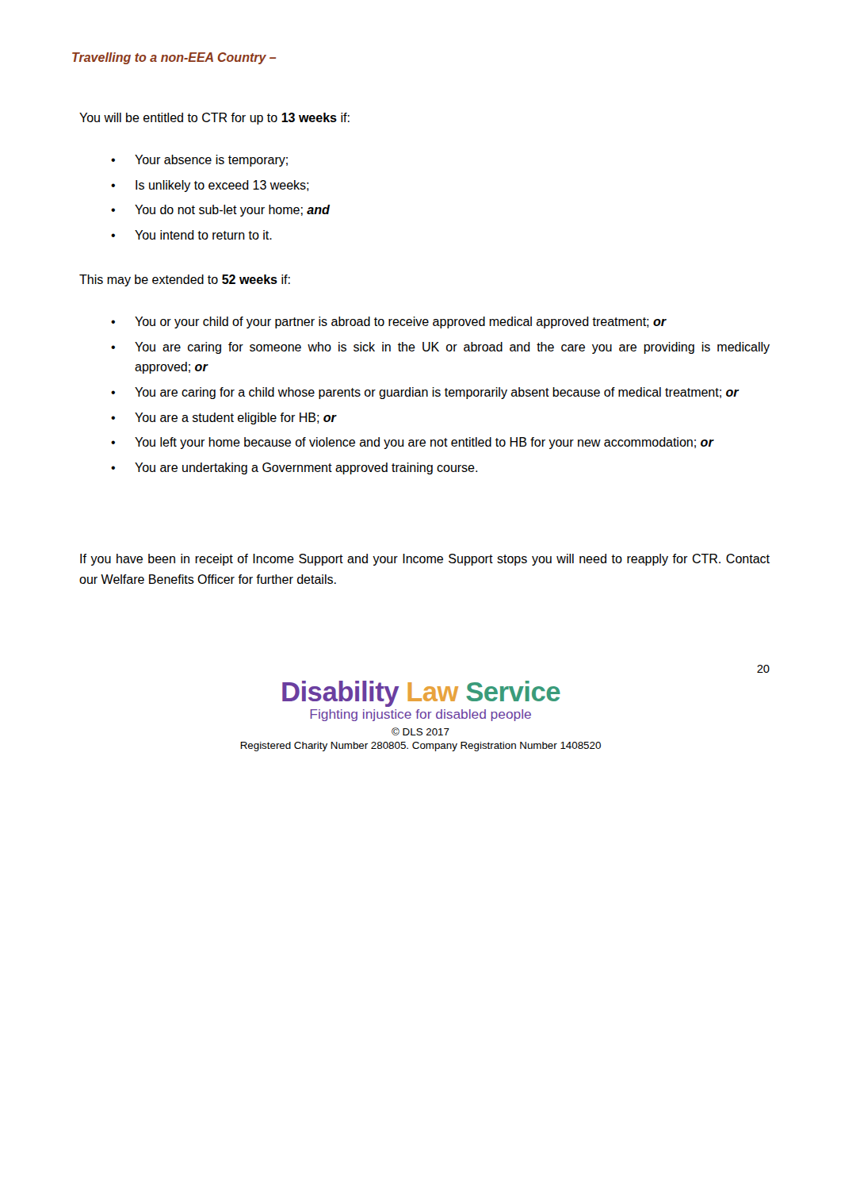Travelling to a non-EEA Country –
You will be entitled to CTR for up to 13 weeks if:
Your absence is temporary;
Is unlikely to exceed 13 weeks;
You do not sub-let your home; and
You intend to return to it.
This may be extended to 52 weeks if:
You or your child of your partner is abroad to receive approved medical approved treatment; or
You are caring for someone who is sick in the UK or abroad and the care you are providing is medically approved; or
You are caring for a child whose parents or guardian is temporarily absent because of medical treatment; or
You are a student eligible for HB; or
You left your home because of violence and you are not entitled to HB for your new accommodation; or
You are undertaking a Government approved training course.
If you have been in receipt of Income Support and your Income Support stops you will need to reapply for CTR. Contact our Welfare Benefits Officer for further details.
20
Disability Law Service
Fighting injustice for disabled people
© DLS 2017
Registered Charity Number 280805. Company Registration Number 1408520